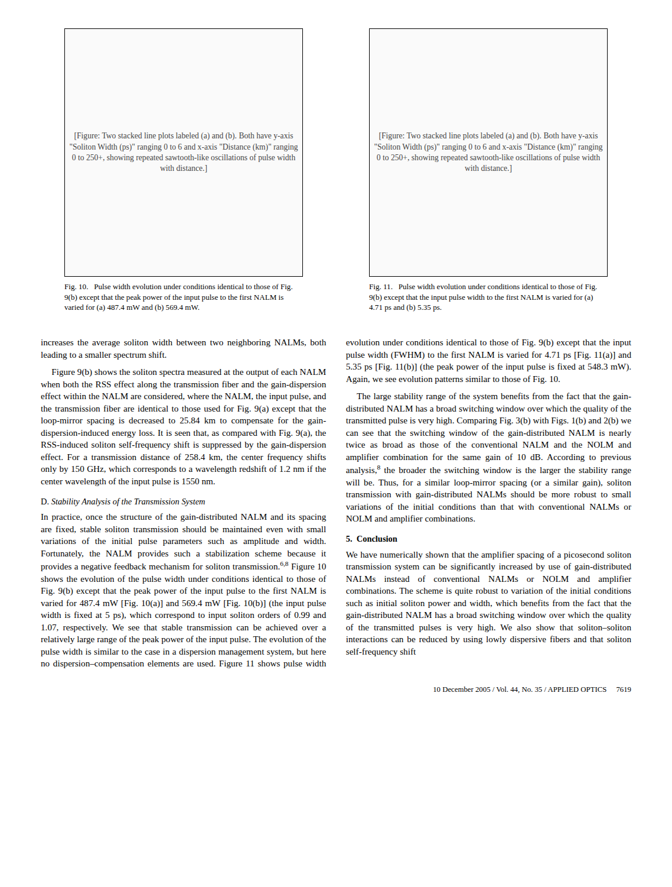[Figure: Two stacked line plots labeled (a) and (b). Both have y-axis "Soliton Width (ps)" ranging 0 to 6 and x-axis "Distance (km)" ranging 0 to 250+, showing repeated sawtooth-like oscillations of pulse width with distance.]
Fig. 10. Pulse width evolution under conditions identical to those of Fig. 9(b) except that the peak power of the input pulse to the first NALM is varied for (a) 487.4 mW and (b) 569.4 mW.
[Figure: Two stacked line plots labeled (a) and (b). Both have y-axis "Soliton Width (ps)" ranging 0 to 6 and x-axis "Distance (km)" ranging 0 to 250+, showing repeated sawtooth-like oscillations of pulse width with distance.]
Fig. 11. Pulse width evolution under conditions identical to those of Fig. 9(b) except that the input pulse width to the first NALM is varied for (a) 4.71 ps and (b) 5.35 ps.
increases the average soliton width between two neighboring NALMs, both leading to a smaller spectrum shift.
Figure 9(b) shows the soliton spectra measured at the output of each NALM when both the RSS effect along the transmission fiber and the gain-dispersion effect within the NALM are considered, where the NALM, the input pulse, and the transmission fiber are identical to those used for Fig. 9(a) except that the loop-mirror spacing is decreased to 25.84 km to compensate for the gain-dispersion-induced energy loss. It is seen that, as compared with Fig. 9(a), the RSS-induced soliton self-frequency shift is suppressed by the gain-dispersion effect. For a transmission distance of 258.4 km, the center frequency shifts only by 150 GHz, which corresponds to a wavelength redshift of 1.2 nm if the center wavelength of the input pulse is 1550 nm.
D. Stability Analysis of the Transmission System
In practice, once the structure of the gain-distributed NALM and its spacing are fixed, stable soliton transmission should be maintained even with small variations of the initial pulse parameters such as amplitude and width. Fortunately, the NALM provides such a stabilization scheme because it provides a negative feedback mechanism for soliton transmission.6,8 Figure 10 shows the evolution of the pulse width under conditions identical to those of Fig. 9(b) except that the peak power of the input pulse to the first NALM is varied for 487.4 mW [Fig. 10(a)] and 569.4 mW [Fig. 10(b)] (the input pulse width is fixed at 5 ps), which correspond to input soliton orders of 0.99 and 1.07, respectively. We see that stable transmission can be achieved over a relatively large range of the peak power of the input pulse. The evolution of the pulse width is similar to the case in a dispersion management system, but here no dispersion–compensation elements are used. Figure 11 shows pulse width evolution under conditions identical to those of Fig. 9(b) except that the input pulse width (FWHM) to the first NALM is varied for 4.71 ps [Fig. 11(a)] and 5.35 ps [Fig. 11(b)] (the peak power of the input pulse is fixed at 548.3 mW). Again, we see evolution patterns similar to those of Fig. 10.
The large stability range of the system benefits from the fact that the gain-distributed NALM has a broad switching window over which the quality of the transmitted pulse is very high. Comparing Fig. 3(b) with Figs. 1(b) and 2(b) we can see that the switching window of the gain-distributed NALM is nearly twice as broad as those of the conventional NALM and the NOLM and amplifier combination for the same gain of 10 dB. According to previous analysis,8 the broader the switching window is the larger the stability range will be. Thus, for a similar loop-mirror spacing (or a similar gain), soliton transmission with gain-distributed NALMs should be more robust to small variations of the initial conditions than that with conventional NALMs or NOLM and amplifier combinations.
5. Conclusion
We have numerically shown that the amplifier spacing of a picosecond soliton transmission system can be significantly increased by use of gain-distributed NALMs instead of conventional NALMs or NOLM and amplifier combinations. The scheme is quite robust to variation of the initial conditions such as initial soliton power and width, which benefits from the fact that the gain-distributed NALM has a broad switching window over which the quality of the transmitted pulses is very high. We also show that soliton–soliton interactions can be reduced by using lowly dispersive fibers and that soliton self-frequency shift
10 December 2005 / Vol. 44, No. 35 / APPLIED OPTICS 7619